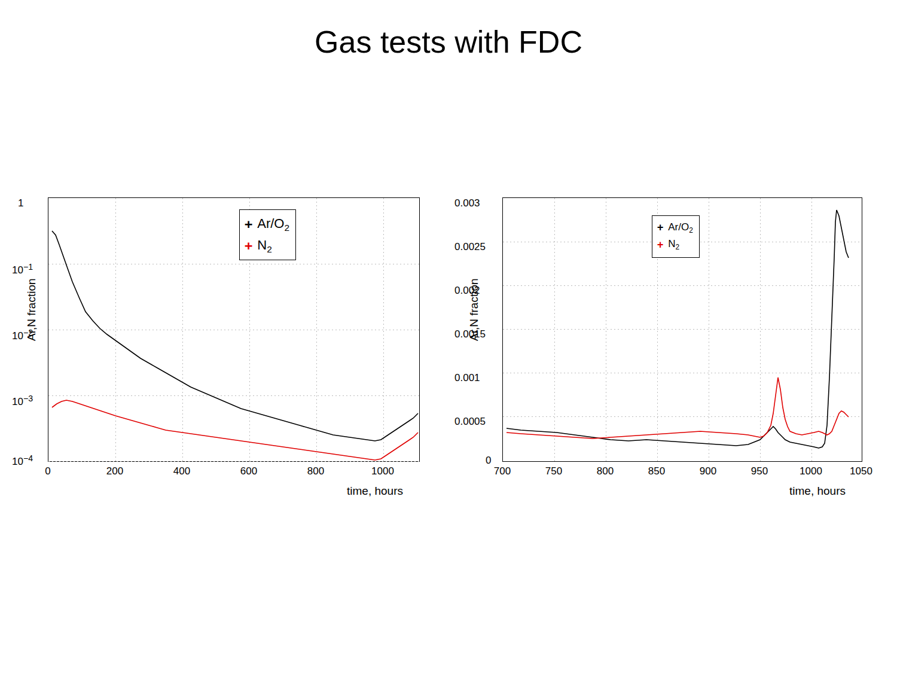Gas tests with FDC
Ar,N fraction
time, hours
1
10−1
10−2
10−3
10−4
0
200
400
600
800
1000
+Ar/O2
+N2
Ar,N fraction
time, hours
0.003
0.0025
0.002
0.0015
0.001
0.0005
0
700
750
800
850
900
950
1000
1050
+Ar/O2
+N2